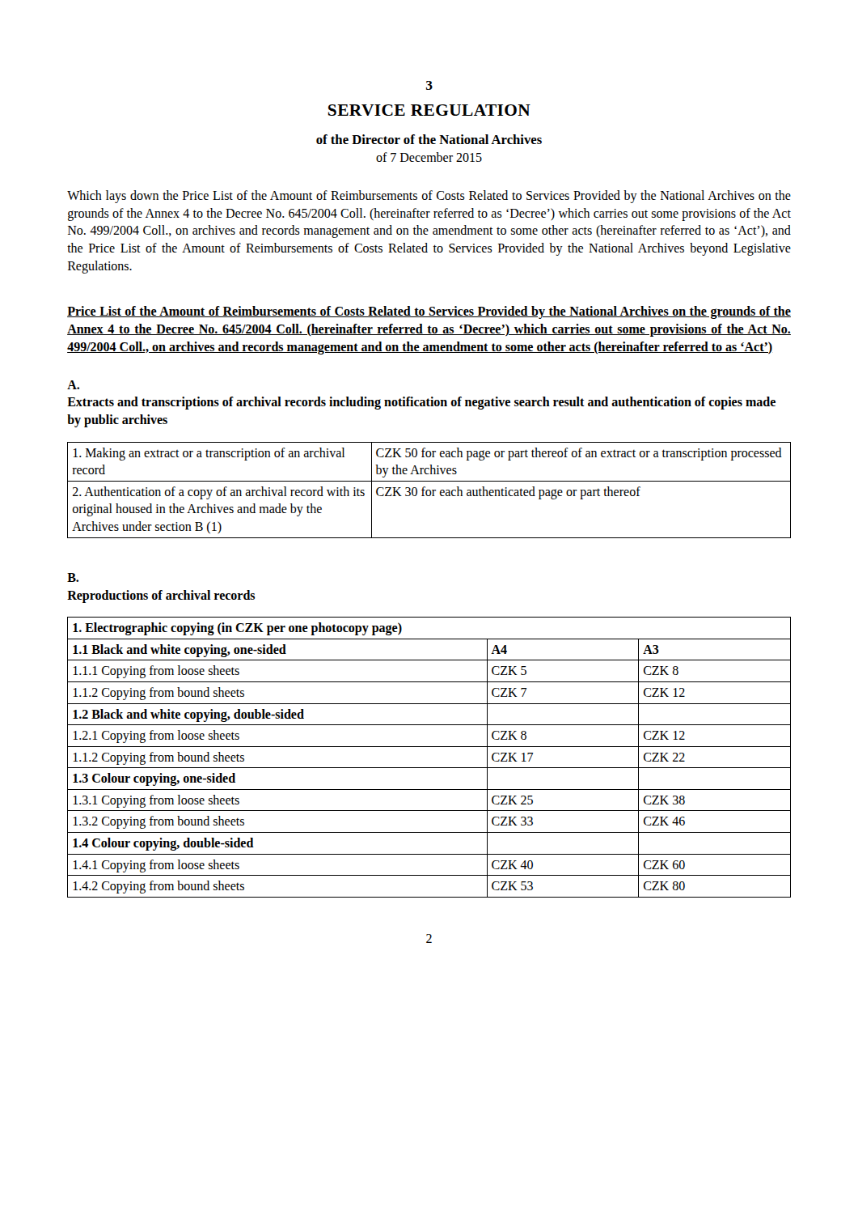3
SERVICE REGULATION
of the Director of the National Archives
of 7 December 2015
Which lays down the Price List of the Amount of Reimbursements of Costs Related to Services Provided by the National Archives on the grounds of the Annex 4 to the Decree No. 645/2004 Coll. (hereinafter referred to as ‘Decree’) which carries out some provisions of the Act No. 499/2004 Coll., on archives and records management and on the amendment to some other acts (hereinafter referred to as ‘Act’), and the Price List of the Amount of Reimbursements of Costs Related to Services Provided by the National Archives beyond Legislative Regulations.
Price List of the Amount of Reimbursements of Costs Related to Services Provided by the National Archives on the grounds of the Annex 4 to the Decree No. 645/2004 Coll. (hereinafter referred to as ‘Decree’) which carries out some provisions of the Act No. 499/2004 Coll., on archives and records management and on the amendment to some other acts (hereinafter referred to as ‘Act’)
A.
Extracts and transcriptions of archival records including notification of negative search result and authentication of copies made by public archives
| 1. Making an extract or a transcription of an archival record | CZK 50 for each page or part thereof of an extract or a transcription processed by the Archives |
| 2. Authentication of a copy of an archival record with its original housed in the Archives and made by the Archives under section B (1) | CZK 30 for each authenticated page or part thereof |
B.
Reproductions of archival records
| 1. Electrographic copying (in CZK per one photocopy page) |
| 1.1 Black and white copying, one-sided | A4 | A3 |
| 1.1.1 Copying from loose sheets | CZK 5 | CZK 8 |
| 1.1.2 Copying from bound sheets | CZK 7 | CZK 12 |
| 1.2 Black and white copying, double-sided | | |
| 1.2.1 Copying from loose sheets | CZK 8 | CZK 12 |
| 1.1.2 Copying from bound sheets | CZK 17 | CZK 22 |
| 1.3 Colour copying, one-sided | | |
| 1.3.1 Copying from loose sheets | CZK 25 | CZK 38 |
| 1.3.2 Copying from bound sheets | CZK 33 | CZK 46 |
| 1.4 Colour copying, double-sided | | |
| 1.4.1 Copying from loose sheets | CZK 40 | CZK 60 |
| 1.4.2 Copying from bound sheets | CZK 53 | CZK 80 |
2